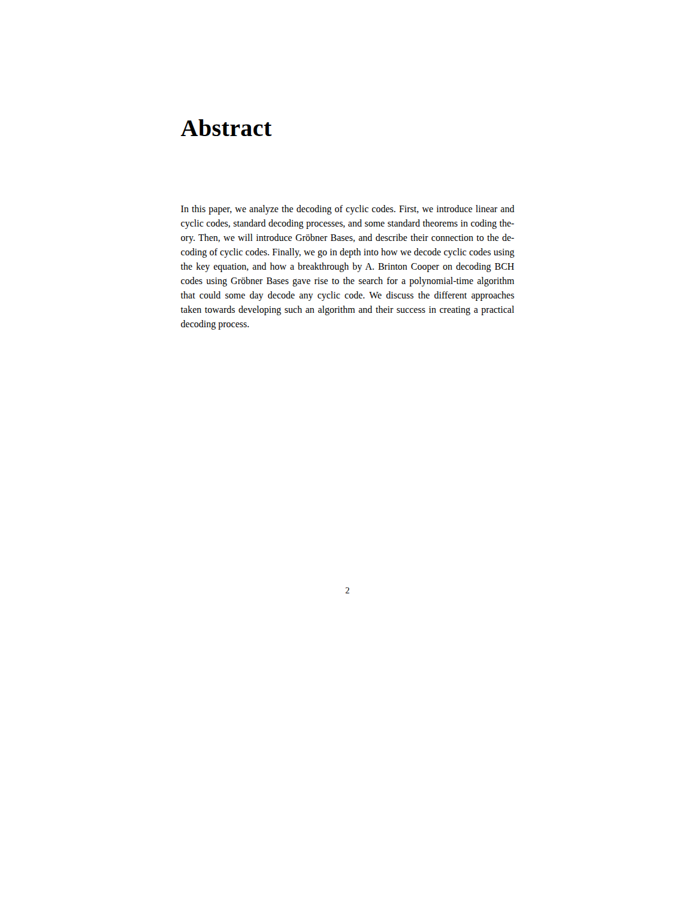Abstract
In this paper, we analyze the decoding of cyclic codes. First, we introduce linear and cyclic codes, standard decoding processes, and some standard theorems in coding theory. Then, we will introduce Gröbner Bases, and describe their connection to the decoding of cyclic codes. Finally, we go in depth into how we decode cyclic codes using the key equation, and how a breakthrough by A. Brinton Cooper on decoding BCH codes using Gröbner Bases gave rise to the search for a polynomial-time algorithm that could some day decode any cyclic code. We discuss the different approaches taken towards developing such an algorithm and their success in creating a practical decoding process.
2